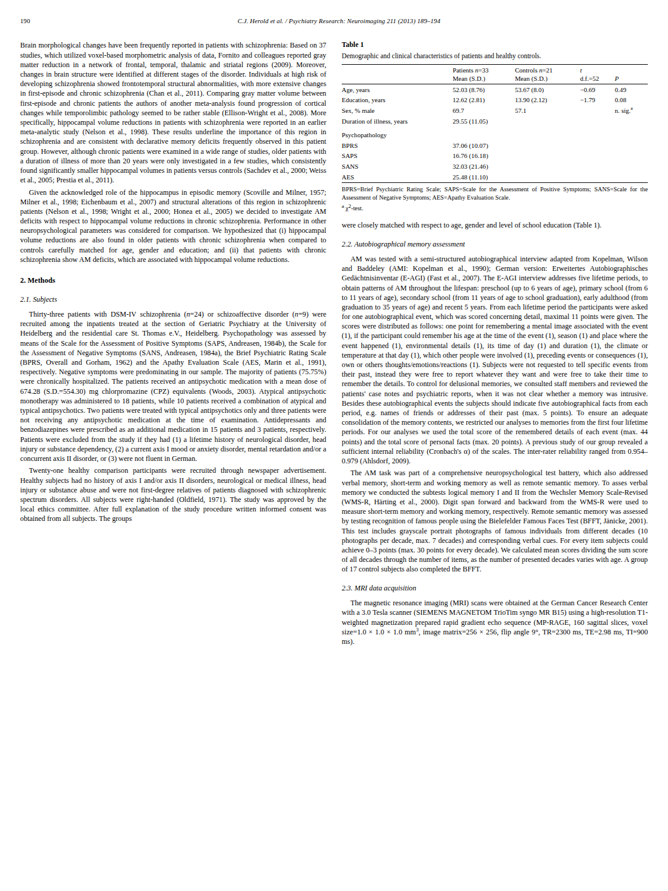190 C.J. Herold et al. / Psychiatry Research: Neuroimaging 211 (2013) 189–194
Brain morphological changes have been frequently reported in patients with schizophrenia: Based on 37 studies, which utilized voxel-based morphometric analysis of data, Fornito and colleagues reported gray matter reduction in a network of frontal, temporal, thalamic and striatal regions (2009). Moreover, changes in brain structure were identified at different stages of the disorder. Individuals at high risk of developing schizophrenia showed frontotemporal structural abnormalities, with more extensive changes in first-episode and chronic schizophrenia (Chan et al., 2011). Comparing gray matter volume between first-episode and chronic patients the authors of another meta-analysis found progression of cortical changes while temporolimbic pathology seemed to be rather stable (Ellison-Wright et al., 2008). More specifically, hippocampal volume reductions in patients with schizophrenia were reported in an earlier meta-analytic study (Nelson et al., 1998). These results underline the importance of this region in schizophrenia and are consistent with declarative memory deficits frequently observed in this patient group. However, although chronic patients were examined in a wide range of studies, older patients with a duration of illness of more than 20 years were only investigated in a few studies, which consistently found significantly smaller hippocampal volumes in patients versus controls (Sachdev et al., 2000; Weiss et al., 2005; Prestia et al., 2011).
Given the acknowledged role of the hippocampus in episodic memory (Scoville and Milner, 1957; Milner et al., 1998; Eichenbaum et al., 2007) and structural alterations of this region in schizophrenic patients (Nelson et al., 1998; Wright et al., 2000; Honea et al., 2005) we decided to investigate AM deficits with respect to hippocampal volume reductions in chronic schizophrenia. Performance in other neuropsychological parameters was considered for comparison. We hypothesized that (i) hippocampal volume reductions are also found in older patients with chronic schizophrenia when compared to controls carefully matched for age, gender and education; and (ii) that patients with chronic schizophrenia show AM deficits, which are associated with hippocampal volume reductions.
2. Methods
2.1. Subjects
Thirty-three patients with DSM-IV schizophrenia (n=24) or schizoaffective disorder (n=9) were recruited among the inpatients treated at the section of Geriatric Psychiatry at the University of Heidelberg and the residential care St. Thomas e.V., Heidelberg. Psychopathology was assessed by means of the Scale for the Assessment of Positive Symptoms (SAPS, Andreasen, 1984b), the Scale for the Assessment of Negative Symptoms (SANS, Andreasen, 1984a), the Brief Psychiatric Rating Scale (BPRS, Overall and Gorham, 1962) and the Apathy Evaluation Scale (AES, Marin et al., 1991), respectively. Negative symptoms were predominating in our sample. The majority of patients (75.75%) were chronically hospitalized. The patients received an antipsychotic medication with a mean dose of 674.28 (S.D.=554.30) mg chlorpromazine (CPZ) equivalents (Woods, 2003). Atypical antipsychotic monotherapy was administered to 18 patients, while 10 patients received a combination of atypical and typical antipsychotics. Two patients were treated with typical antipsychotics only and three patients were not receiving any antipsychotic medication at the time of examination. Antidepressants and benzodiazepines were prescribed as an additional medication in 15 patients and 3 patients, respectively. Patients were excluded from the study if they had (1) a lifetime history of neurological disorder, head injury or substance dependency, (2) a current axis I mood or anxiety disorder, mental retardation and/or a concurrent axis II disorder, or (3) were not fluent in German.
Twenty-one healthy comparison participants were recruited through newspaper advertisement. Healthy subjects had no history of axis I and/or axis II disorders, neurological or medical illness, head injury or substance abuse and were not first-degree relatives of patients diagnosed with schizophrenic spectrum disorders. All subjects were right-handed (Oldfield, 1971). The study was approved by the local ethics committee. After full explanation of the study procedure written informed consent was obtained from all subjects. The groups
Table 1
Demographic and clinical characteristics of patients and healthy controls.
| | Patients n =33 Mean (S.D.) | Controls n =21 Mean (S.D.) | t d.f.=52 | P |
| --- | --- | --- | --- | --- |
| Age, years | 52.03 (8.76) | 53.67 (8.0) | −0.69 | 0.49 |
| Education, years | 12.62 (2.81) | 13.90 (2.12) | −1.79 | 0.08 |
| Sex, % male | 69.7 | 57.1 | | n. sig. a |
| Duration of illness, years | 29.55 (11.05) | | | |
| Psychopathology | | | | |
| BPRS | 37.06 (10.07) | | | |
| SAPS | 16.76 (16.18) | | | |
| SANS | 32.03 (21.46) | | | |
| AES | 25.48 (11.10) | | | |
BPRS=Brief Psychiatric Rating Scale; SAPS=Scale for the Assessment of Positive Symptoms; SANS=Scale for the Assessment of Negative Symptoms; AES=Apathy Evaluation Scale.
a χ2-test.
were closely matched with respect to age, gender and level of school education (Table 1).
2.2. Autobiographical memory assessment
AM was tested with a semi-structured autobiographical interview adapted from Kopelman, Wilson and Baddeley (AMI: Kopelman et al., 1990); German version: Erweitertes Autobiographisches Gedächtnisinventar (E-AGI) (Fast et al., 2007). The E-AGI interview addresses five lifetime periods, to obtain patterns of AM throughout the lifespan: preschool (up to 6 years of age), primary school (from 6 to 11 years of age), secondary school (from 11 years of age to school graduation), early adulthood (from graduation to 35 years of age) and recent 5 years. From each lifetime period the participants were asked for one autobiographical event, which was scored concerning detail, maximal 11 points were given. The scores were distributed as follows: one point for remembering a mental image associated with the event (1), if the participant could remember his age at the time of the event (1), season (1) and place where the event happened (1), environmental details (1), its time of day (1) and duration (1), the climate or temperature at that day (1), which other people were involved (1), preceding events or consequences (1), own or others thoughts/emotions/reactions (1). Subjects were not requested to tell specific events from their past, instead they were free to report whatever they want and were free to take their time to remember the details. To control for delusional memories, we consulted staff members and reviewed the patients' case notes and psychiatric reports, when it was not clear whether a memory was intrusive. Besides these autobiographical events the subjects should indicate five autobiographical facts from each period, e.g. names of friends or addresses of their past (max. 5 points). To ensure an adequate consolidation of the memory contents, we restricted our analyses to memories from the first four lifetime periods. For our analyses we used the total score of the remembered details of each event (max. 44 points) and the total score of personal facts (max. 20 points). A previous study of our group revealed a sufficient internal reliability (Cronbach's α) of the scales. The inter-rater reliability ranged from 0.954–0.979 (Ahlsdorf, 2009).
The AM task was part of a comprehensive neuropsychological test battery, which also addressed verbal memory, short-term and working memory as well as remote semantic memory. To asses verbal memory we conducted the subtests logical memory I and II from the Wechsler Memory Scale-Revised (WMS-R, Härting et al., 2000). Digit span forward and backward from the WMS-R were used to measure short-term memory and working memory, respectively. Remote semantic memory was assessed by testing recognition of famous people using the Bielefelder Famous Faces Test (BFFT, Jänicke, 2001). This test includes grayscale portrait photographs of famous individuals from different decades (10 photographs per decade, max. 7 decades) and corresponding verbal cues. For every item subjects could achieve 0–3 points (max. 30 points for every decade). We calculated mean scores dividing the sum score of all decades through the number of items, as the number of presented decades varies with age. A group of 17 control subjects also completed the BFFT.
2.3. MRI data acquisition
The magnetic resonance imaging (MRI) scans were obtained at the German Cancer Research Center with a 3.0 Tesla scanner (SIEMENS MAGNETOM TrioTim syngo MR B15) using a high-resolution T1-weighted magnetization prepared rapid gradient echo sequence (MP-RAGE, 160 sagittal slices, voxel size=1.0 × 1.0 × 1.0 mm3, image matrix=256 × 256, flip angle 9°, TR=2300 ms, TE=2.98 ms, TI=900 ms).